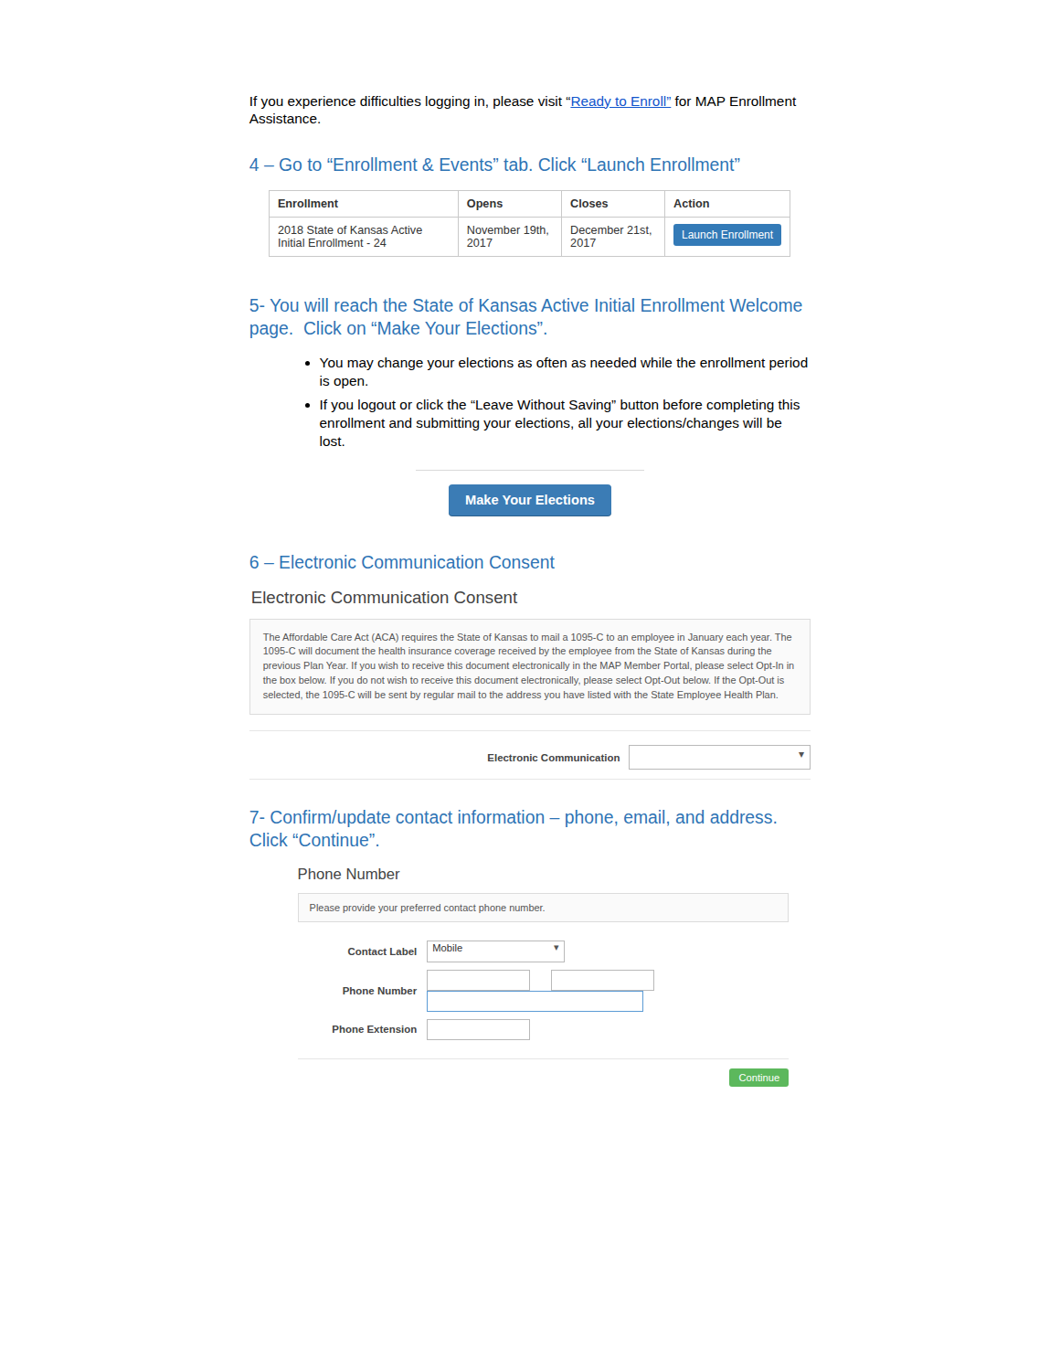If you experience difficulties logging in, please visit “Ready to Enroll” for MAP Enrollment Assistance.
4 – Go to “Enrollment & Events” tab. Click “Launch Enrollment”
| Enrollment | Opens | Closes | Action |
| --- | --- | --- | --- |
| 2018 State of Kansas Active Initial Enrollment - 24 | November 19th, 2017 | December 21st, 2017 | Launch Enrollment |
5- You will reach the State of Kansas Active Initial Enrollment Welcome page. Click on “Make Your Elections”.
You may change your elections as often as needed while the enrollment period is open.
If you logout or click the “Leave Without Saving” button before completing this enrollment and submitting your elections, all your elections/changes will be lost.
Make Your Elections
6 – Electronic Communication Consent
Electronic Communication Consent
The Affordable Care Act (ACA) requires the State of Kansas to mail a 1095-C to an employee in January each year. The 1095-C will document the health insurance coverage received by the employee from the State of Kansas during the previous Plan Year. If you wish to receive this document electronically in the MAP Member Portal, please select Opt-In in the box below. If you do not wish to receive this document electronically, please select Opt-Out below. If the Opt-Out is selected, the 1095-C will be sent by regular mail to the address you have listed with the State Employee Health Plan.
Electronic Communication
7- Confirm/update contact information – phone, email, and address. Click “Continue”.
Phone Number
Please provide your preferred contact phone number.
| Contact Label | Mobile |
| Phone Number | |
| Phone Extension | |
Continue